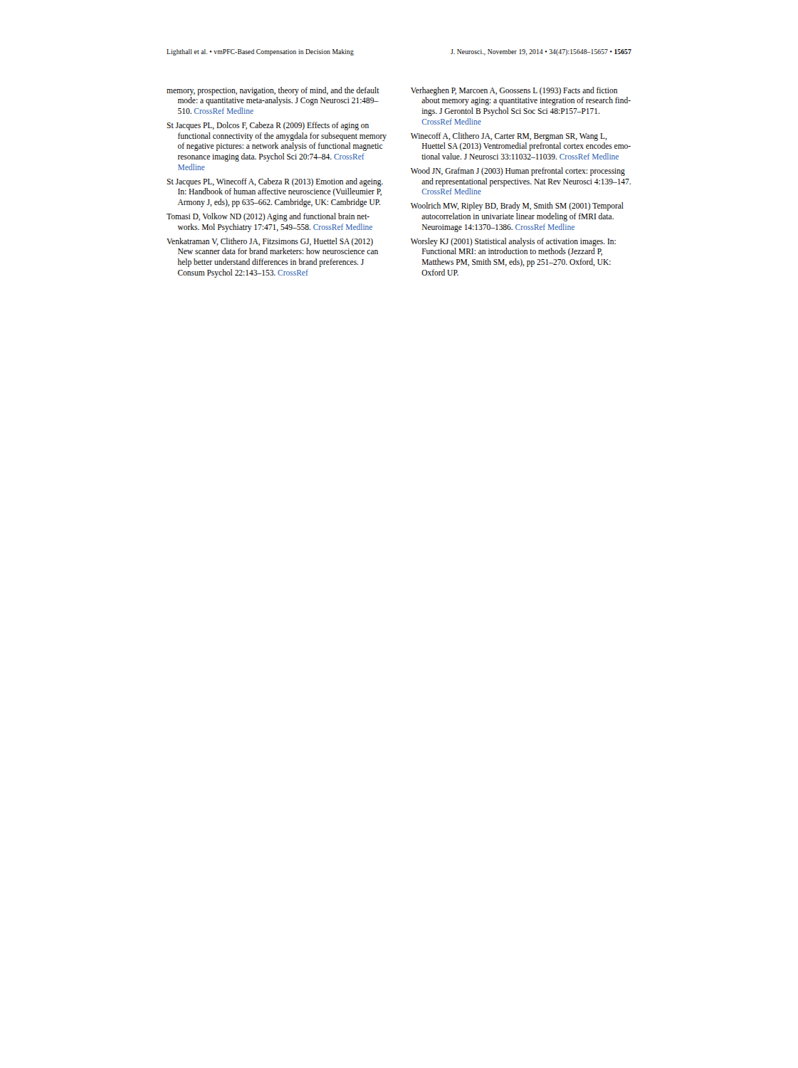Lighthall et al. • vmPFC-Based Compensation in Decision Making
J. Neurosci., November 19, 2014 • 34(47):15648–15657 • 15657
memory, prospection, navigation, theory of mind, and the default mode: a quantitative meta-analysis. J Cogn Neurosci 21:489–510. CrossRef Medline
St Jacques PL, Dolcos F, Cabeza R (2009) Effects of aging on functional connectivity of the amygdala for subsequent memory of negative pictures: a network analysis of functional magnetic resonance imaging data. Psychol Sci 20:74–84. CrossRef Medline
St Jacques PL, Winecoff A, Cabeza R (2013) Emotion and ageing. In: Handbook of human affective neuroscience (Vuilleumier P, Armony J, eds), pp 635–662. Cambridge, UK: Cambridge UP.
Tomasi D, Volkow ND (2012) Aging and functional brain networks. Mol Psychiatry 17:471, 549–558. CrossRef Medline
Venkatraman V, Clithero JA, Fitzsimons GJ, Huettel SA (2012) New scanner data for brand marketers: how neuroscience can help better understand differences in brand preferences. J Consum Psychol 22:143–153. CrossRef
Verhaeghen P, Marcoen A, Goossens L (1993) Facts and fiction about memory aging: a quantitative integration of research findings. J Gerontol B Psychol Sci Soc Sci 48:P157–P171. CrossRef Medline
Winecoff A, Clithero JA, Carter RM, Bergman SR, Wang L, Huettel SA (2013) Ventromedial prefrontal cortex encodes emotional value. J Neurosci 33:11032–11039. CrossRef Medline
Wood JN, Grafman J (2003) Human prefrontal cortex: processing and representational perspectives. Nat Rev Neurosci 4:139–147. CrossRef Medline
Woolrich MW, Ripley BD, Brady M, Smith SM (2001) Temporal autocorrelation in univariate linear modeling of fMRI data. Neuroimage 14:1370–1386. CrossRef Medline
Worsley KJ (2001) Statistical analysis of activation images. In: Functional MRI: an introduction to methods (Jezzard P, Matthews PM, Smith SM, eds), pp 251–270. Oxford, UK: Oxford UP.